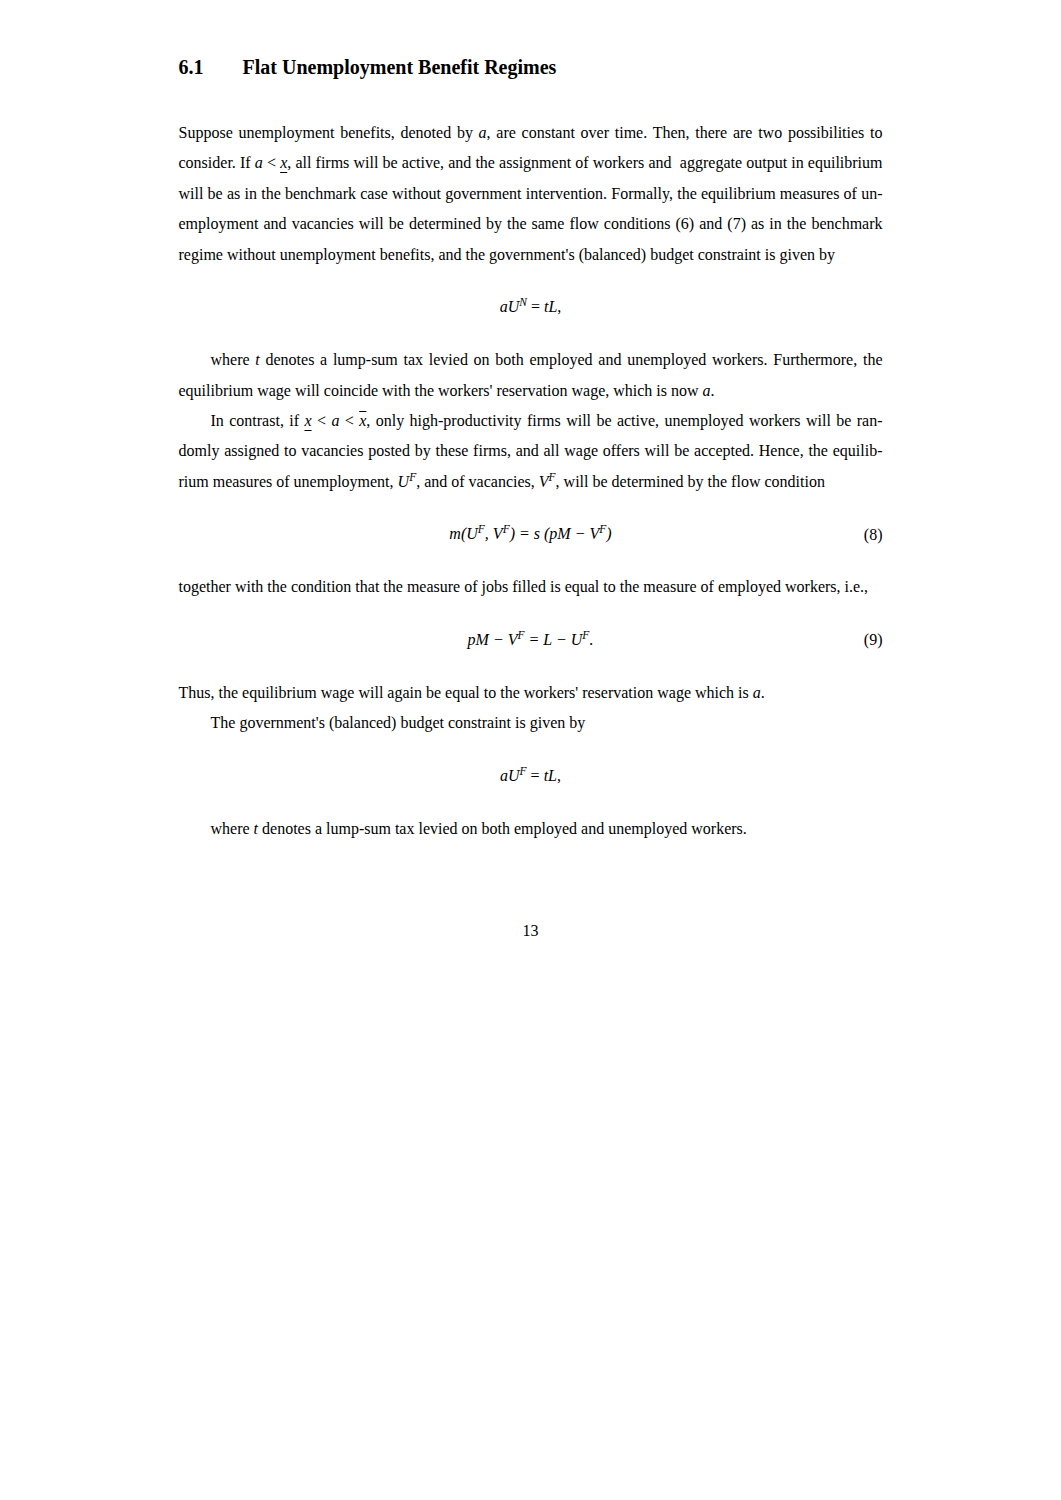6.1 Flat Unemployment Benefit Regimes
Suppose unemployment benefits, denoted by a, are constant over time. Then, there are two possibilities to consider. If a < x, all firms will be active, and the assignment of workers and aggregate output in equilibrium will be as in the benchmark case without government intervention. Formally, the equilibrium measures of unemployment and vacancies will be determined by the same flow conditions (6) and (7) as in the benchmark regime without unemployment benefits, and the government's (balanced) budget constraint is given by
aUN = tL,
where t denotes a lump-sum tax levied on both employed and unemployed workers. Furthermore, the equilibrium wage will coincide with the workers' reservation wage, which is now a.
In contrast, if x < a < x, only high-productivity firms will be active, unemployed workers will be randomly assigned to vacancies posted by these firms, and all wage offers will be accepted. Hence, the equilibrium measures of unemployment, UF, and of vacancies, VF, will be determined by the flow condition
m(UF, VF) = s (pM − VF) (8)
together with the condition that the measure of jobs filled is equal to the measure of employed workers, i.e.,
pM − VF = L − UF. (9)
Thus, the equilibrium wage will again be equal to the workers' reservation wage which is a.
The government's (balanced) budget constraint is given by
aUF = tL,
where t denotes a lump-sum tax levied on both employed and unemployed workers.
13